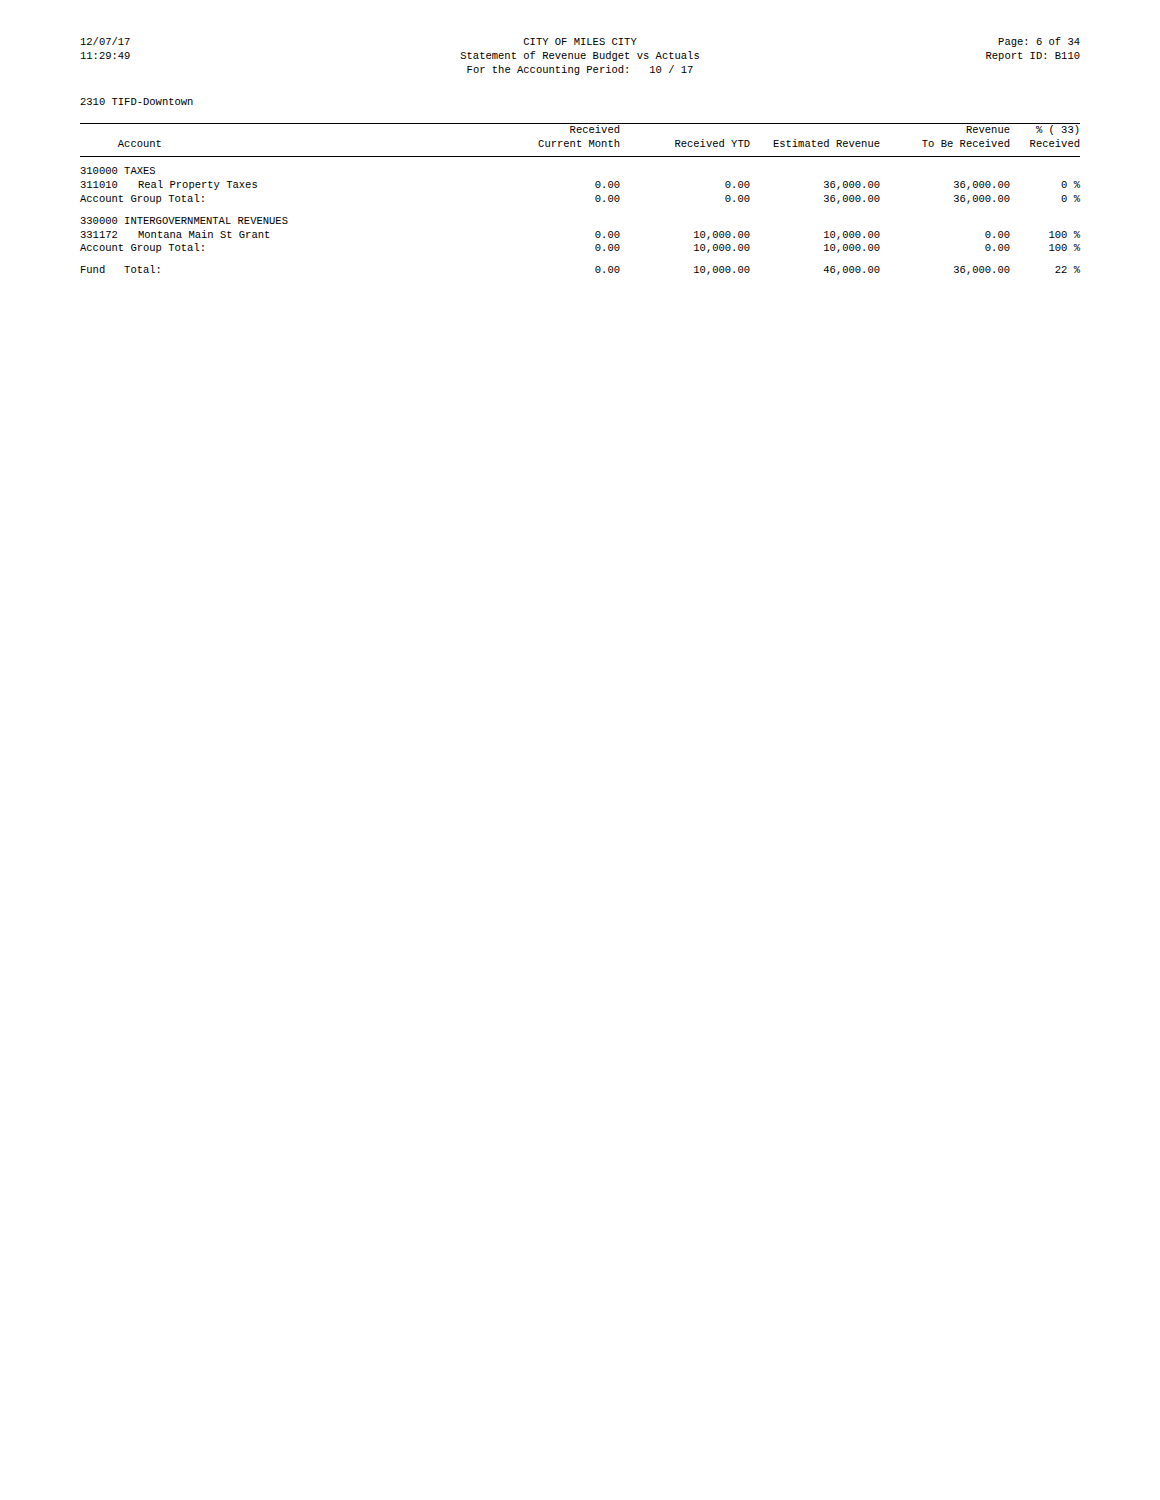| 12/07/17 | CITY OF MILES CITY | Page: 6 of 34 |
| 11:29:49 | Statement of Revenue Budget vs Actuals | Report ID: B110 |
| | For the Accounting Period: 10 / 17 | |
2310 TIFD-Downtown
| | Received | | | Revenue | % ( 33) |
| Account | Current Month | Received YTD | Estimated Revenue | To Be Received | Received |
| 310000 TAXES | | | | | |
| 311010 Real Property Taxes | 0.00 | 0.00 | 36,000.00 | 36,000.00 | 0 % |
| Account Group Total: | 0.00 | 0.00 | 36,000.00 | 36,000.00 | 0 % |
| 330000 INTERGOVERNMENTAL REVENUES | | | | | |
| 331172 Montana Main St Grant | 0.00 | 10,000.00 | 10,000.00 | 0.00 | 100 % |
| Account Group Total: | 0.00 | 10,000.00 | 10,000.00 | 0.00 | 100 % |
| Fund Total: | 0.00 | 10,000.00 | 46,000.00 | 36,000.00 | 22 % |